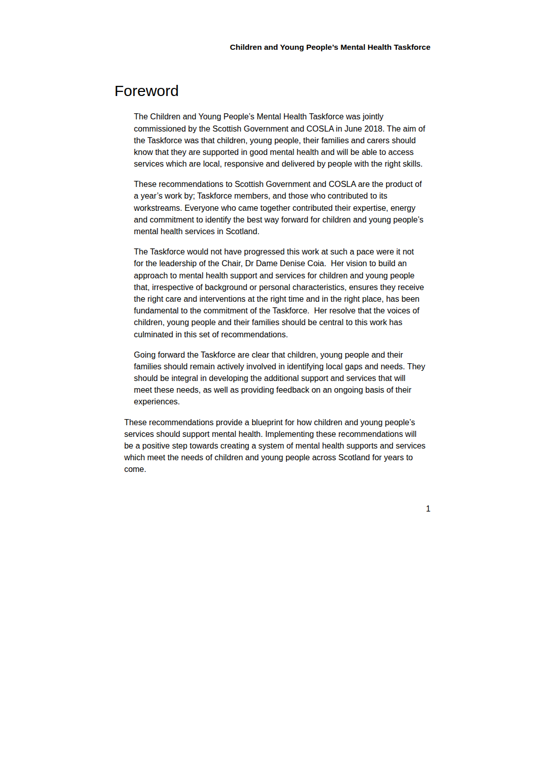Children and Young People’s Mental Health Taskforce
Foreword
The Children and Young People’s Mental Health Taskforce was jointly commissioned by the Scottish Government and COSLA in June 2018. The aim of the Taskforce was that children, young people, their families and carers should know that they are supported in good mental health and will be able to access services which are local, responsive and delivered by people with the right skills.
These recommendations to Scottish Government and COSLA are the product of a year’s work by; Taskforce members, and those who contributed to its workstreams. Everyone who came together contributed their expertise, energy and commitment to identify the best way forward for children and young people’s mental health services in Scotland.
The Taskforce would not have progressed this work at such a pace were it not for the leadership of the Chair, Dr Dame Denise Coia. Her vision to build an approach to mental health support and services for children and young people that, irrespective of background or personal characteristics, ensures they receive the right care and interventions at the right time and in the right place, has been fundamental to the commitment of the Taskforce. Her resolve that the voices of children, young people and their families should be central to this work has culminated in this set of recommendations.
Going forward the Taskforce are clear that children, young people and their families should remain actively involved in identifying local gaps and needs. They should be integral in developing the additional support and services that will meet these needs, as well as providing feedback on an ongoing basis of their experiences.
These recommendations provide a blueprint for how children and young people’s services should support mental health. Implementing these recommendations will be a positive step towards creating a system of mental health supports and services which meet the needs of children and young people across Scotland for years to come.
1